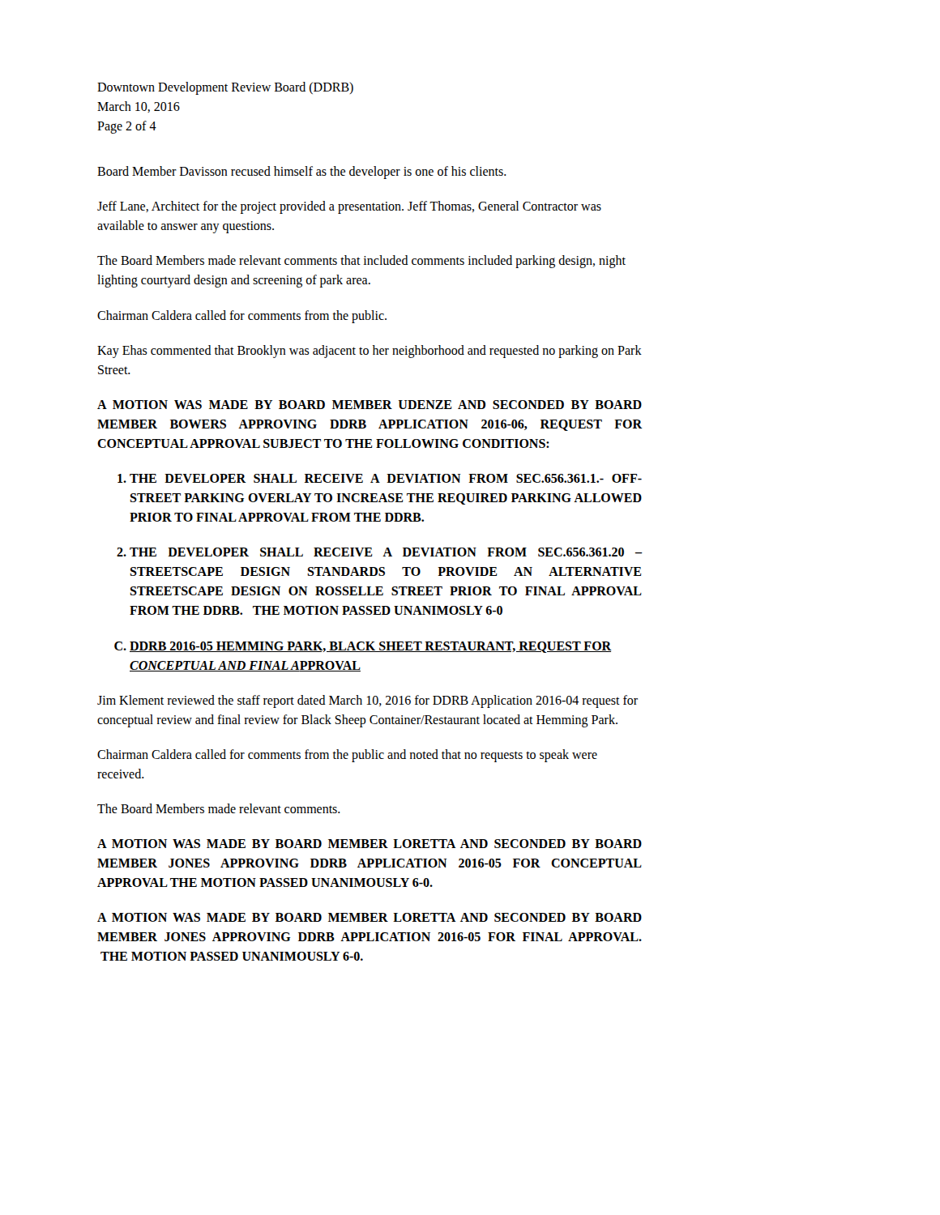Downtown Development Review Board (DDRB)
March 10, 2016
Page 2 of 4
Board Member Davisson recused himself as the developer is one of his clients.
Jeff Lane, Architect for the project provided a presentation. Jeff Thomas, General Contractor was available to answer any questions.
The Board Members made relevant comments that included comments included parking design, night lighting courtyard design and screening of park area.
Chairman Caldera called for comments from the public.
Kay Ehas commented that Brooklyn was adjacent to her neighborhood and requested no parking on Park Street.
A motion was made by Board Member Udenze and seconded by Board Member Bowers approving DDRB Application 2016-06, request for conceptual approval subject to the following conditions:
The developer shall receive a deviation from Sec.656.361.1.- Off-Street Parking Overlay to increase the required parking allowed prior to final approval from the DDRB.
The developer shall receive a deviation from Sec.656.361.20 – Streetscape Design Standards to provide an alternative streetscape design on Rosselle Street prior to final approval from the DDRB. The motion passed unanimosly 6-0
DDRB 2016-05 Hemming Park, Black Sheet Restaurant, Request for Conceptual and Final Approval
Jim Klement reviewed the staff report dated March 10, 2016 for DDRB Application 2016-04 request for conceptual review and final review for Black Sheep Container/Restaurant located at Hemming Park.
Chairman Caldera called for comments from the public and noted that no requests to speak were received.
The Board Members made relevant comments.
A motion was made by Board Member Loretta and seconded by Board Member Jones approving DDRB Application 2016-05 for conceptual approval the motion passed unanimously 6-0.
A motion was made by Board Member Loretta and seconded by Board Member Jones approving DDRB Application 2016-05 for final approval. The motion passed unanimously 6-0.